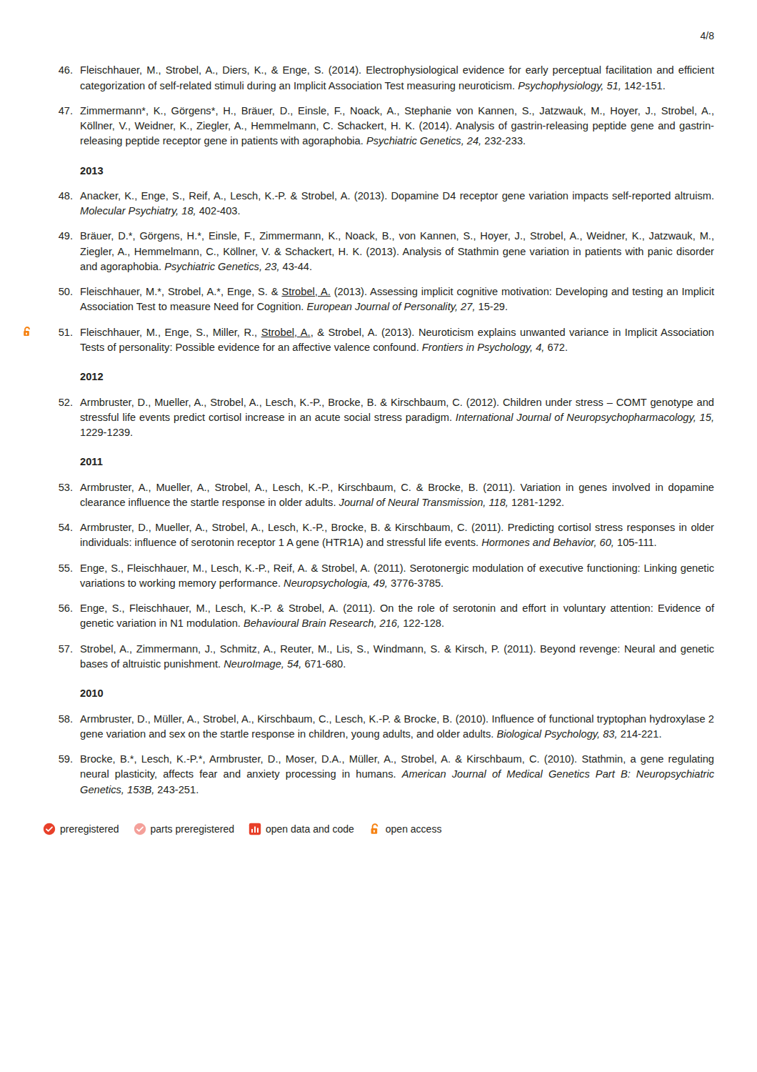4/8
46.
Fleischhauer, M., Strobel, A., Diers, K., & Enge, S. (2014). Electrophysiological evidence for early perceptual facilitation and efficient categorization of self-related stimuli during an Implicit Association Test measuring neuroticism. Psychophysiology, 51, 142-151.
47.
Zimmermann*, K., Görgens*, H., Bräuer, D., Einsle, F., Noack, A., Stephanie von Kannen, S., Jatzwauk, M., Hoyer, J., Strobel, A., Köllner, V., Weidner, K., Ziegler, A., Hemmelmann, C. Schackert, H. K. (2014). Analysis of gastrin-releasing peptide gene and gastrin-releasing peptide receptor gene in patients with agoraphobia. Psychiatric Genetics, 24, 232-233.
2013
48.
Anacker, K., Enge, S., Reif, A., Lesch, K.-P. & Strobel, A. (2013). Dopamine D4 receptor gene variation impacts self-reported altruism. Molecular Psychiatry, 18, 402-403.
49.
Bräuer, D.*, Görgens, H.*, Einsle, F., Zimmermann, K., Noack, B., von Kannen, S., Hoyer, J., Strobel, A., Weidner, K., Jatzwauk, M., Ziegler, A., Hemmelmann, C., Köllner, V. & Schackert, H. K. (2013). Analysis of Stathmin gene variation in patients with panic disorder and agoraphobia. Psychiatric Genetics, 23, 43-44.
50.
Fleischhauer, M.*, Strobel, A.*, Enge, S. & Strobel, A. (2013). Assessing implicit cognitive motivation: Developing and testing an Implicit Association Test to measure Need for Cognition. European Journal of Personality, 27, 15-29.
51.
Fleischhauer, M., Enge, S., Miller, R., Strobel, A., & Strobel, A. (2013). Neuroticism explains unwanted variance in Implicit Association Tests of personality: Possible evidence for an affective valence confound. Frontiers in Psychology, 4, 672.
2012
52.
Armbruster, D., Mueller, A., Strobel, A., Lesch, K.-P., Brocke, B. & Kirschbaum, C. (2012). Children under stress – COMT genotype and stressful life events predict cortisol increase in an acute social stress paradigm. International Journal of Neuropsychopharmacology, 15, 1229-1239.
2011
53.
Armbruster, A., Mueller, A., Strobel, A., Lesch, K.-P., Kirschbaum, C. & Brocke, B. (2011). Variation in genes involved in dopamine clearance influence the startle response in older adults. Journal of Neural Transmission, 118, 1281-1292.
54.
Armbruster, D., Mueller, A., Strobel, A., Lesch, K.-P., Brocke, B. & Kirschbaum, C. (2011). Predicting cortisol stress responses in older individuals: influence of serotonin receptor 1 A gene (HTR1A) and stressful life events. Hormones and Behavior, 60, 105-111.
55.
Enge, S., Fleischhauer, M., Lesch, K.-P., Reif, A. & Strobel, A. (2011). Serotonergic modulation of executive functioning: Linking genetic variations to working memory performance. Neuropsychologia, 49, 3776-3785.
56.
Enge, S., Fleischhauer, M., Lesch, K.-P. & Strobel, A. (2011). On the role of serotonin and effort in voluntary attention: Evidence of genetic variation in N1 modulation. Behavioural Brain Research, 216, 122-128.
57.
Strobel, A., Zimmermann, J., Schmitz, A., Reuter, M., Lis, S., Windmann, S. & Kirsch, P. (2011). Beyond revenge: Neural and genetic bases of altruistic punishment. NeuroImage, 54, 671-680.
2010
58.
Armbruster, D., Müller, A., Strobel, A., Kirschbaum, C., Lesch, K.-P. & Brocke, B. (2010). Influence of functional tryptophan hydroxylase 2 gene variation and sex on the startle response in children, young adults, and older adults. Biological Psychology, 83, 214-221.
59.
Brocke, B.*, Lesch, K.-P.*, Armbruster, D., Moser, D.A., Müller, A., Strobel, A. & Kirschbaum, C. (2010). Stathmin, a gene regulating neural plasticity, affects fear and anxiety processing in humans. American Journal of Medical Genetics Part B: Neuropsychiatric Genetics, 153B, 243-251.
preregistered parts preregistered open data and code open access